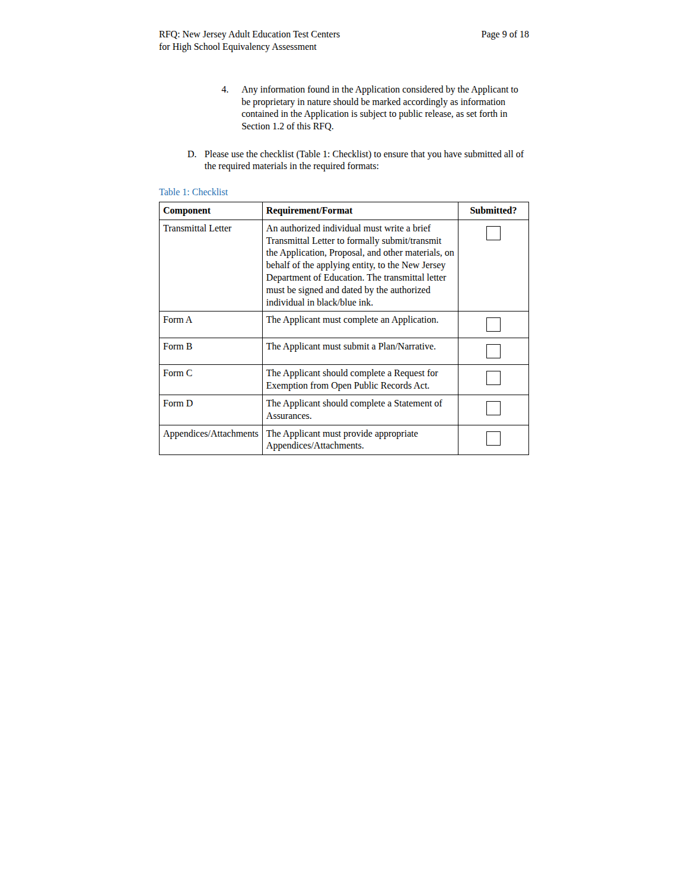RFQ: New Jersey Adult Education Test Centers
for High School Equivalency Assessment
Page 9 of 18
4.
Any information found in the Application considered by the Applicant to be proprietary in nature should be marked accordingly as information contained in the Application is subject to public release, as set forth in Section 1.2 of this RFQ.
D.
Please use the checklist (Table 1: Checklist) to ensure that you have submitted all of the required materials in the required formats:
Table 1: Checklist
| Component | Requirement/Format | Submitted? |
| --- | --- | --- |
| Transmittal Letter | An authorized individual must write a brief Transmittal Letter to formally submit/transmit the Application, Proposal, and other materials, on behalf of the applying entity, to the New Jersey Department of Education. The transmittal letter must be signed and dated by the authorized individual in black/blue ink. | |
| Form A | The Applicant must complete an Application. | |
| Form B | The Applicant must submit a Plan/Narrative. | |
| Form C | The Applicant should complete a Request for Exemption from Open Public Records Act. | |
| Form D | The Applicant should complete a Statement of Assurances. | |
| Appendices/Attachments | The Applicant must provide appropriate Appendices/Attachments. | |